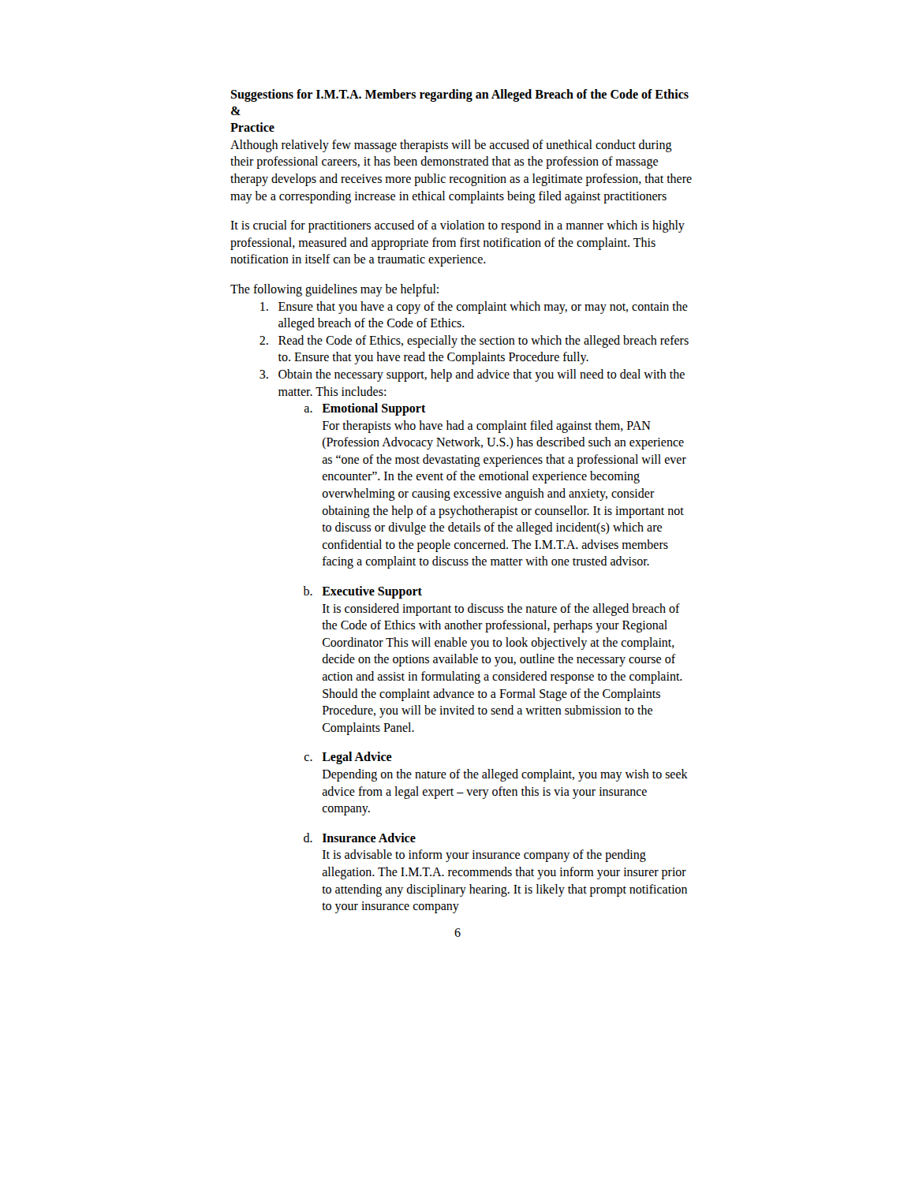Suggestions for I.M.T.A. Members regarding an Alleged Breach of the Code of Ethics &
Practice
Although relatively few massage therapists will be accused of unethical conduct during their professional careers, it has been demonstrated that as the profession of massage therapy develops and receives more public recognition as a legitimate profession, that there may be a corresponding increase in ethical complaints being filed against practitioners
It is crucial for practitioners accused of a violation to respond in a manner which is highly professional, measured and appropriate from first notification of the complaint. This notification in itself can be a traumatic experience.
The following guidelines may be helpful:
Ensure that you have a copy of the complaint which may, or may not, contain the alleged breach of the Code of Ethics.
Read the Code of Ethics, especially the section to which the alleged breach refers to. Ensure that you have read the Complaints Procedure fully.
Obtain the necessary support, help and advice that you will need to deal with the matter. This includes:
Emotional Support
For therapists who have had a complaint filed against them, PAN (Profession Advocacy Network, U.S.) has described such an experience as “one of the most devastating experiences that a professional will ever encounter”. In the event of the emotional experience becoming overwhelming or causing excessive anguish and anxiety, consider obtaining the help of a psychotherapist or counsellor. It is important not to discuss or divulge the details of the alleged incident(s) which are confidential to the people concerned. The I.M.T.A. advises members facing a complaint to discuss the matter with one trusted advisor.
Executive Support
It is considered important to discuss the nature of the alleged breach of the Code of Ethics with another professional, perhaps your Regional Coordinator This will enable you to look objectively at the complaint, decide on the options available to you, outline the necessary course of action and assist in formulating a considered response to the complaint. Should the complaint advance to a Formal Stage of the Complaints Procedure, you will be invited to send a written submission to the Complaints Panel.
Legal Advice
Depending on the nature of the alleged complaint, you may wish to seek advice from a legal expert – very often this is via your insurance company.
Insurance Advice
It is advisable to inform your insurance company of the pending allegation. The I.M.T.A. recommends that you inform your insurer prior to attending any disciplinary hearing. It is likely that prompt notification to your insurance company
6